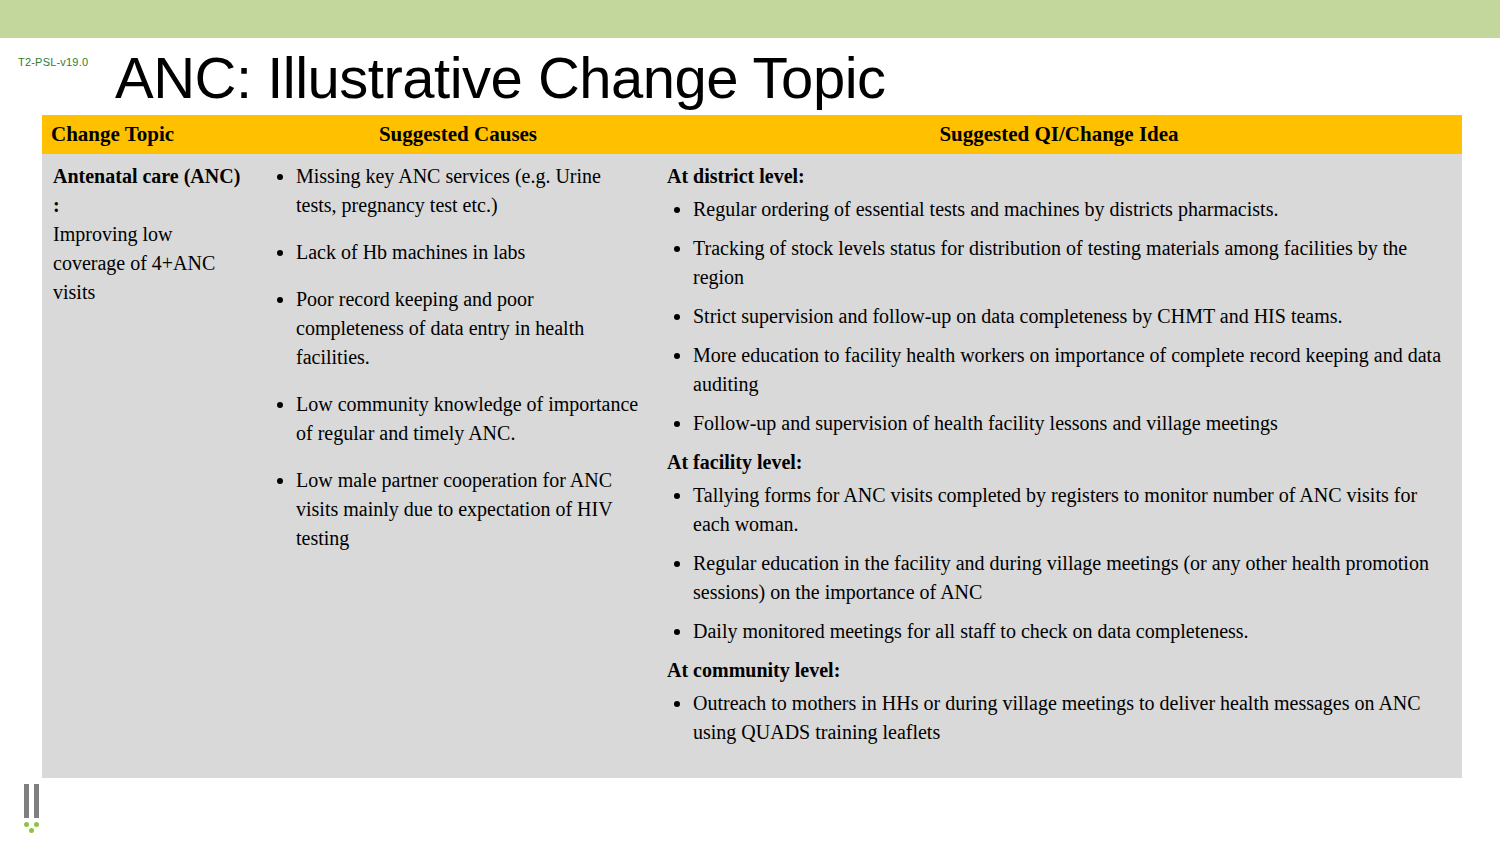T2-PSL-v19.0
ANC: Illustrative Change Topic
| Change Topic | Suggested Causes | Suggested QI/Change Idea |
| --- | --- | --- |
| Antenatal care (ANC) : Improving low coverage of 4+ANC visits | Missing key ANC services (e.g. Urine tests, pregnancy test etc.) Lack of Hb machines in labs Poor record keeping and poor completeness of data entry in health facilities. Low community knowledge of importance of regular and timely ANC. Low male partner cooperation for ANC visits mainly due to expectation of HIV testing | At district level: Regular ordering of essential tests and machines by districts pharmacists. Tracking of stock levels status for distribution of testing materials among facilities by the region Strict supervision and follow-up on data completeness by CHMT and HIS teams. More education to facility health workers on importance of complete record keeping and data auditing Follow-up and supervision of health facility lessons and village meetings At facility level: Tallying forms for ANC visits completed by registers to monitor number of ANC visits for each woman. Regular education in the facility and during village meetings (or any other health promotion sessions) on the importance of ANC Daily monitored meetings for all staff to check on data completeness. At community level: Outreach to mothers in HHs or during village meetings to deliver health messages on ANC using QUADS training leaflets |